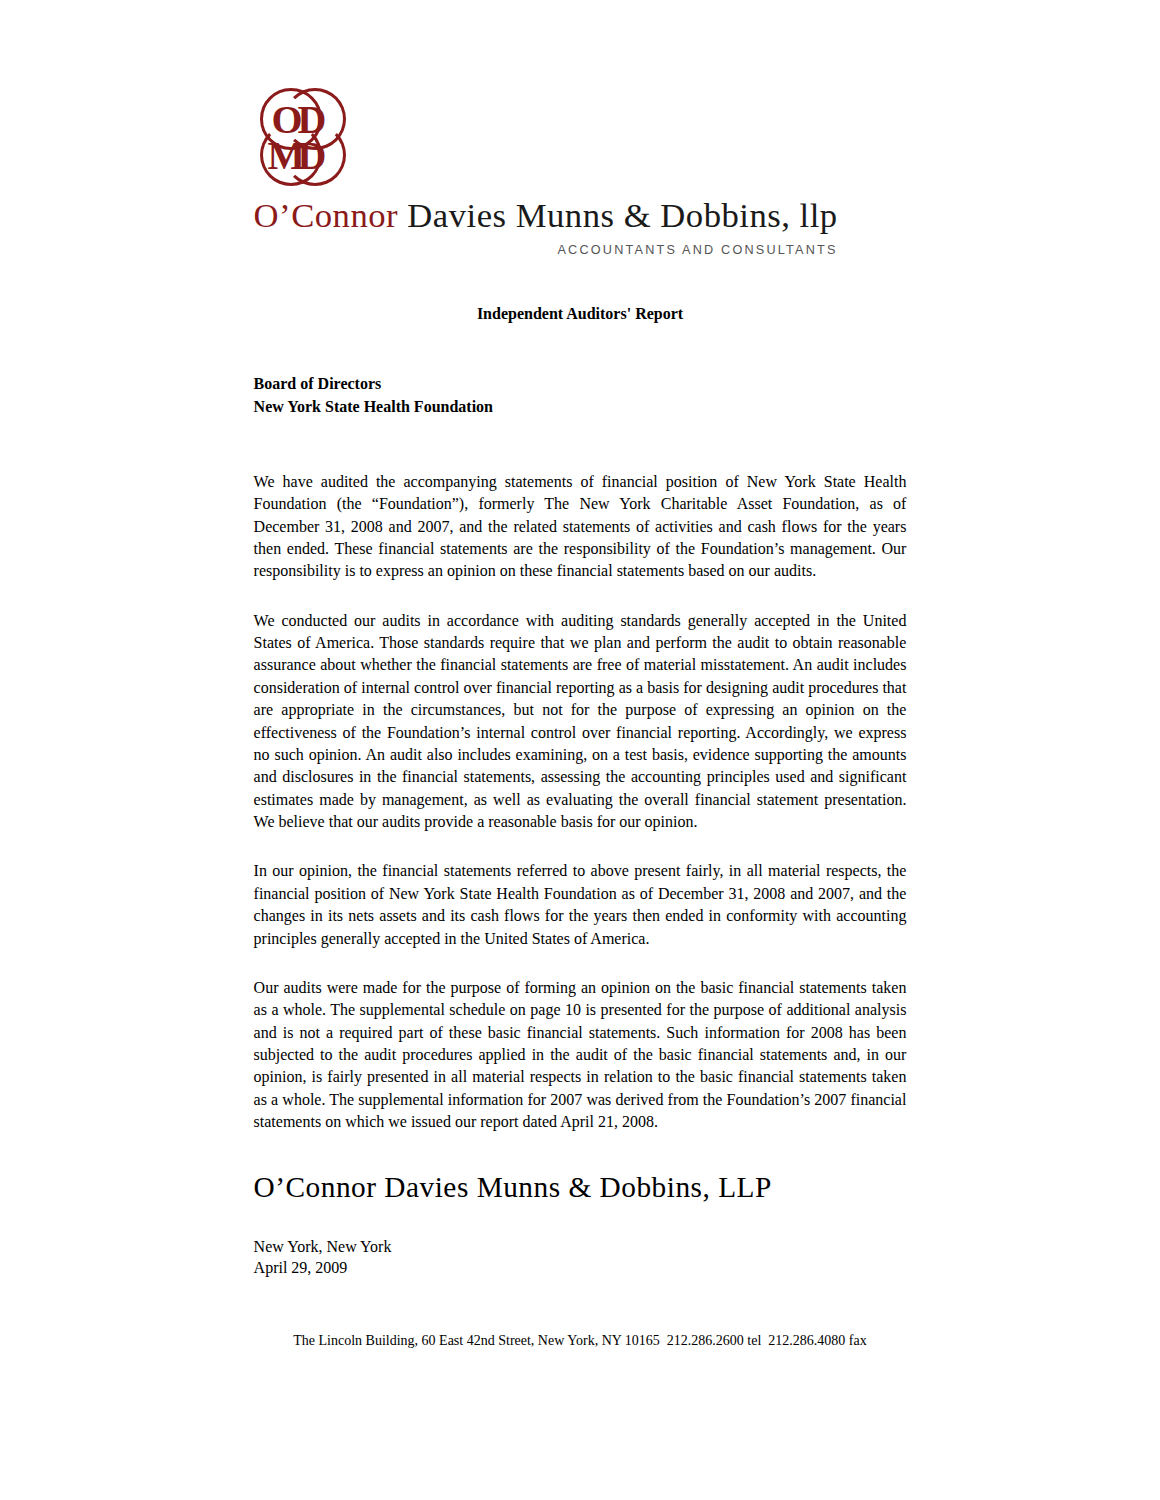O D M D
O’Connor Davies Munns & Dobbins, llp
ACCOUNTANTS AND CONSULTANTS
Independent Auditors' Report
Board of Directors
New York State Health Foundation
We have audited the accompanying statements of financial position of New York State Health Foundation (the “Foundation”), formerly The New York Charitable Asset Foundation, as of December 31, 2008 and 2007, and the related statements of activities and cash flows for the years then ended. These financial statements are the responsibility of the Foundation’s management. Our responsibility is to express an opinion on these financial statements based on our audits.
We conducted our audits in accordance with auditing standards generally accepted in the United States of America. Those standards require that we plan and perform the audit to obtain reasonable assurance about whether the financial statements are free of material misstatement. An audit includes consideration of internal control over financial reporting as a basis for designing audit procedures that are appropriate in the circumstances, but not for the purpose of expressing an opinion on the effectiveness of the Foundation’s internal control over financial reporting. Accordingly, we express no such opinion. An audit also includes examining, on a test basis, evidence supporting the amounts and disclosures in the financial statements, assessing the accounting principles used and significant estimates made by management, as well as evaluating the overall financial statement presentation. We believe that our audits provide a reasonable basis for our opinion.
In our opinion, the financial statements referred to above present fairly, in all material respects, the financial position of New York State Health Foundation as of December 31, 2008 and 2007, and the changes in its nets assets and its cash flows for the years then ended in conformity with accounting principles generally accepted in the United States of America.
Our audits were made for the purpose of forming an opinion on the basic financial statements taken as a whole. The supplemental schedule on page 10 is presented for the purpose of additional analysis and is not a required part of these basic financial statements. Such information for 2008 has been subjected to the audit procedures applied in the audit of the basic financial statements and, in our opinion, is fairly presented in all material respects in relation to the basic financial statements taken as a whole. The supplemental information for 2007 was derived from the Foundation’s 2007 financial statements on which we issued our report dated April 21, 2008.
O’Connor Davies Munns & Dobbins, LLP
New York, New York
April 29, 2009
The Lincoln Building, 60 East 42nd Street, New York, NY 10165 212.286.2600 tel 212.286.4080 fax